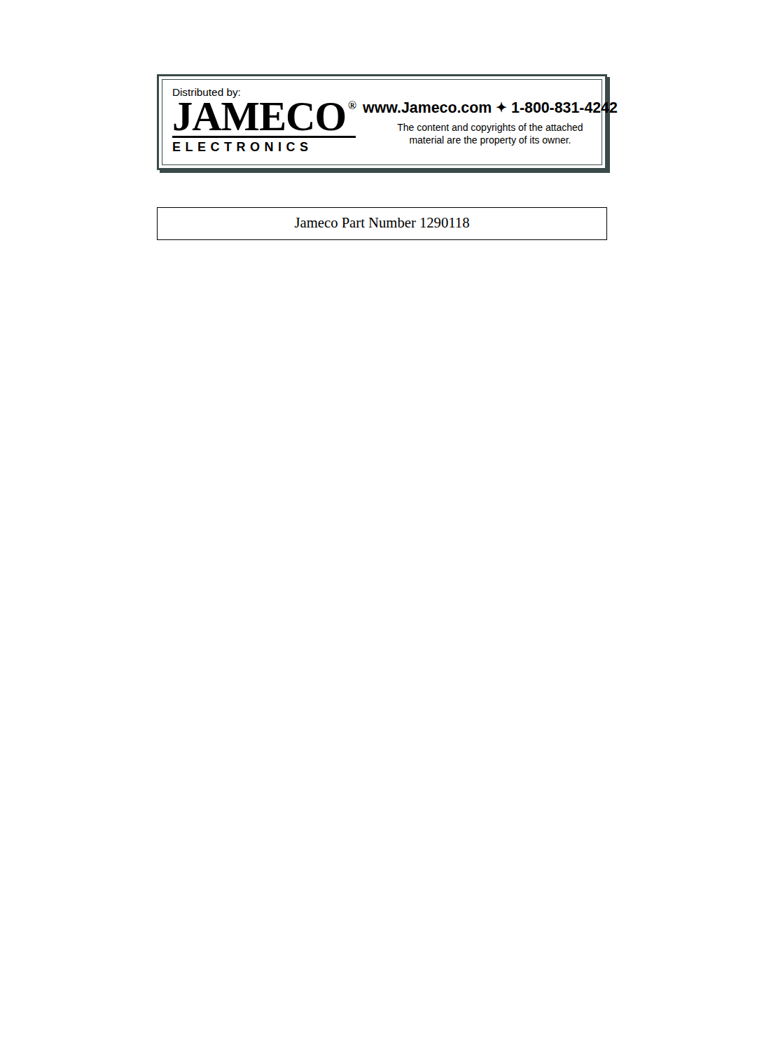Distributed by:
JAMECO®
ELECTRONICS
www.Jameco.com ✦ 1-800-831-4242
The content and copyrights of the attached
material are the property of its owner.
Jameco Part Number 1290118